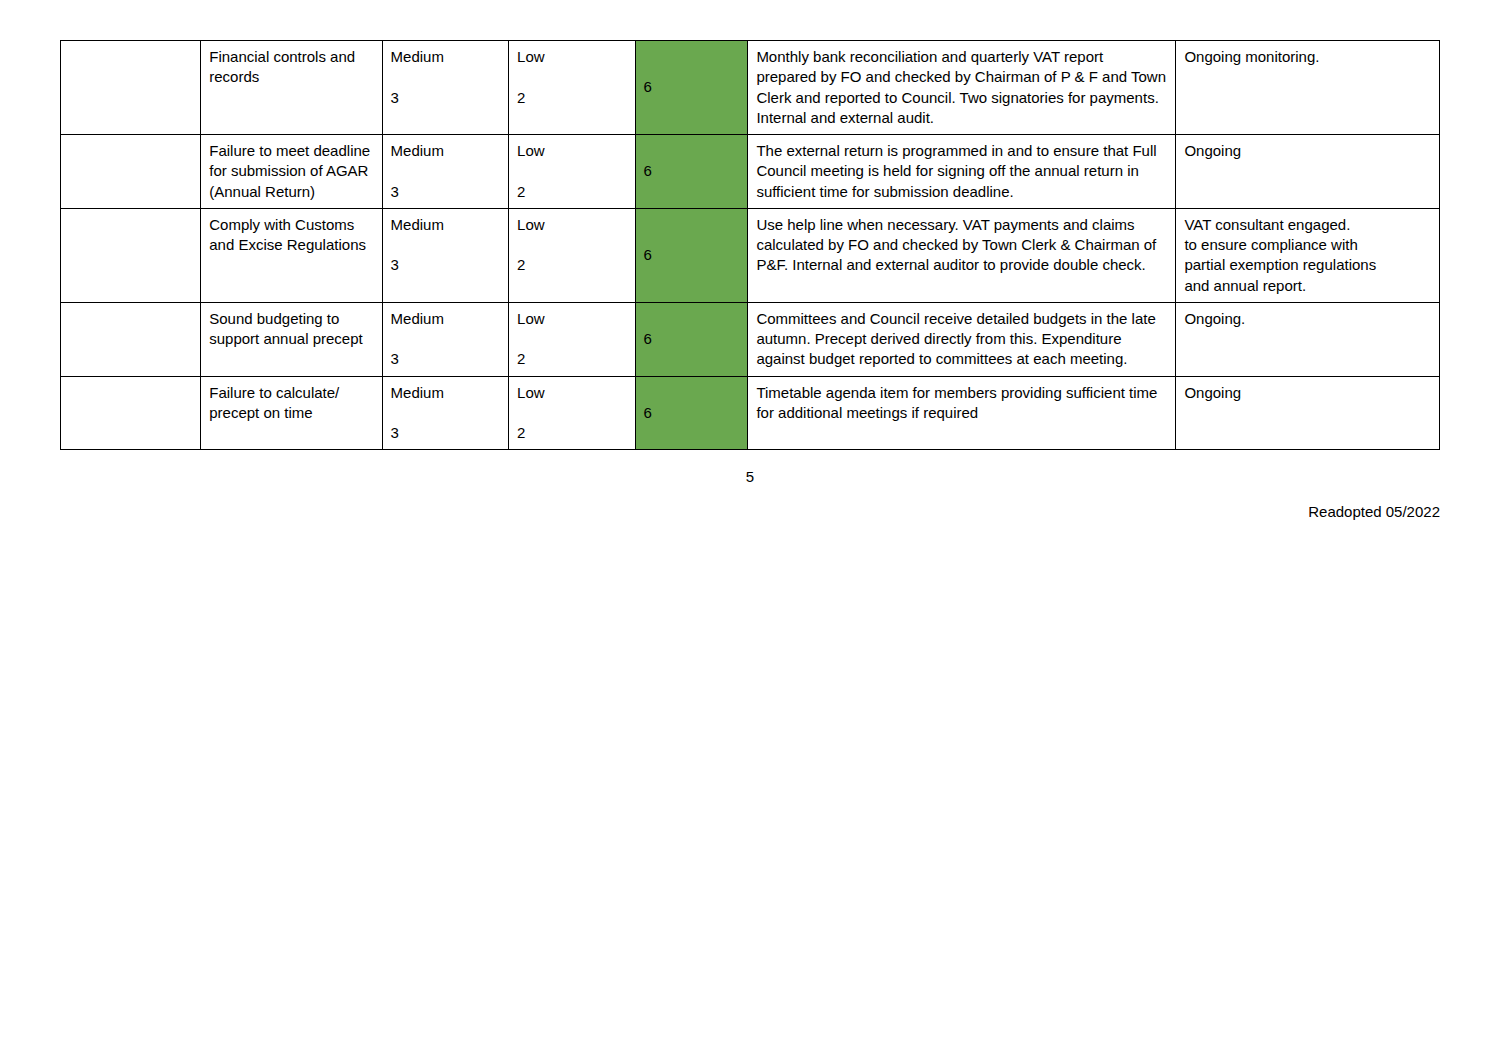| | Financial controls and records | Medium 3 | Low 2 | 6 | Monthly bank reconciliation and quarterly VAT report prepared by FO and checked by Chairman of P & F and Town Clerk and reported to Council. Two signatories for payments. Internal and external audit. | Ongoing monitoring. |
| | Failure to meet deadline for submission of AGAR (Annual Return) | Medium 3 | Low 2 | 6 | The external return is programmed in and to ensure that Full Council meeting is held for signing off the annual return in sufficient time for submission deadline. | Ongoing |
| | Comply with Customs and Excise Regulations | Medium 3 | Low 2 | 6 | Use help line when necessary. VAT payments and claims calculated by FO and checked by Town Clerk & Chairman of P&F. Internal and external auditor to provide double check. | VAT consultant engaged. to ensure compliance with partial exemption regulations and annual report. |
| | Sound budgeting to support annual precept | Medium 3 | Low 2 | 6 | Committees and Council receive detailed budgets in the late autumn. Precept derived directly from this. Expenditure against budget reported to committees at each meeting. | Ongoing. |
| | Failure to calculate/ precept on time | Medium 3 | Low 2 | 6 | Timetable agenda item for members providing sufficient time for additional meetings if required | Ongoing |
5
Readopted 05/2022